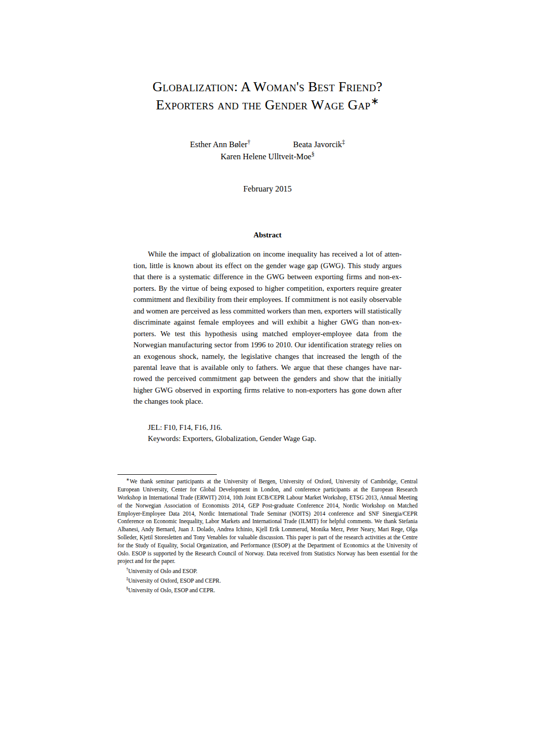Globalization: A Woman's Best Friend?
Exporters and the Gender Wage Gap∗
Esther Ann Bøler† Beata Javorcik‡ Karen Helene Ulltveit-Moe§
February 2015
Abstract
While the impact of globalization on income inequality has received a lot of attention, little is known about its effect on the gender wage gap (GWG). This study argues that there is a systematic difference in the GWG between exporting firms and non-exporters. By the virtue of being exposed to higher competition, exporters require greater commitment and flexibility from their employees. If commitment is not easily observable and women are perceived as less committed workers than men, exporters will statistically discriminate against female employees and will exhibit a higher GWG than non-exporters. We test this hypothesis using matched employer-employee data from the Norwegian manufacturing sector from 1996 to 2010. Our identification strategy relies on an exogenous shock, namely, the legislative changes that increased the length of the parental leave that is available only to fathers. We argue that these changes have narrowed the perceived commitment gap between the genders and show that the initially higher GWG observed in exporting firms relative to non-exporters has gone down after the changes took place.
JEL: F10, F14, F16, J16.
Keywords: Exporters, Globalization, Gender Wage Gap.
∗We thank seminar participants at the University of Bergen, University of Oxford, University of Cambridge, Central European University, Center for Global Development in London, and conference participants at the European Research Workshop in International Trade (ERWIT) 2014, 10th Joint ECB/CEPR Labour Market Workshop, ETSG 2013, Annual Meeting of the Norwegian Association of Economists 2014, GEP Post-graduate Conference 2014, Nordic Workshop on Matched Employer-Employee Data 2014, Nordic International Trade Seminar (NOITS) 2014 conference and SNF Sinergia/CEPR Conference on Economic Inequality, Labor Markets and International Trade (ILMIT) for helpful comments. We thank Stefania Albanesi, Andy Bernard, Juan J. Dolado, Andrea Ichinio, Kjell Erik Lommerud, Monika Merz, Peter Neary, Mari Rege, Olga Solleder, Kjetil Storesletten and Tony Venables for valuable discussion. This paper is part of the research activities at the Centre for the Study of Equality, Social Organization, and Performance (ESOP) at the Department of Economics at the University of Oslo. ESOP is supported by the Research Council of Norway. Data received from Statistics Norway has been essential for the project and for the paper.
†University of Oslo and ESOP.
‡University of Oxford, ESOP and CEPR.
§University of Oslo, ESOP and CEPR.